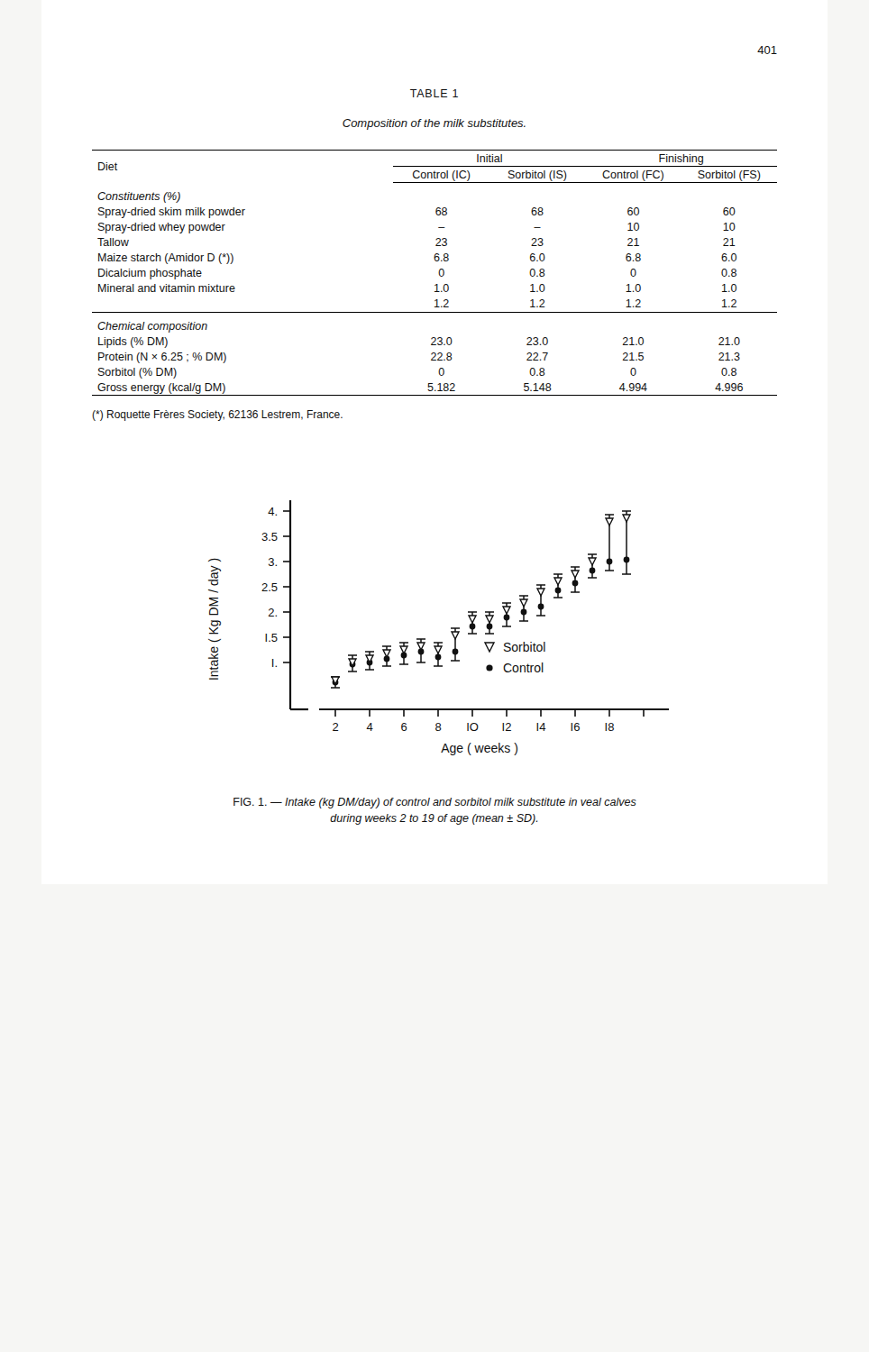401
TABLE 1
Composition of the milk substitutes.
| Diet | Initial | Finishing |
| --- | --- | --- |
| Control (IC) | Sorbitol (IS) | Control (FC) | Sorbitol (FS) |
| Constituents (%) |
| Spray-dried skim milk powder | 68 | 68 | 60 | 60 |
| Spray-dried whey powder | – | – | 10 | 10 |
| Tallow | 23 | 23 | 21 | 21 |
| Maize starch (Amidor D (*)) | 6.8 | 6.0 | 6.8 | 6.0 |
| Dicalcium phosphate | 0 | 0.8 | 0 | 0.8 |
| Mineral and vitamin mixture | 1.0 | 1.0 | 1.0 | 1.0 |
| | 1.2 | 1.2 | 1.2 | 1.2 |
| Chemical composition |
| Lipids (% DM) | 23.0 | 23.0 | 21.0 | 21.0 |
| Protein (N × 6.25 ; % DM) | 22.8 | 22.7 | 21.5 | 21.3 |
| Sorbitol (% DM) | 0 | 0.8 | 0 | 0.8 |
| Gross energy (kcal/g DM) | 5.182 | 5.148 | 4.994 | 4.996 |
(*) Roquette Frères Society, 62136 Lestrem, France.
4. 3.5 3. 2.5 2. I.5 I. Intake ( Kg DM / day ) 2 4 6 8 IO I2 I4 I6 I8 Age ( weeks ) Sorbitol Control
FIG. 1. — Intake (kg DM/day) of control and sorbitol milk substitute in veal calves
during weeks 2 to 19 of age (mean ± SD).